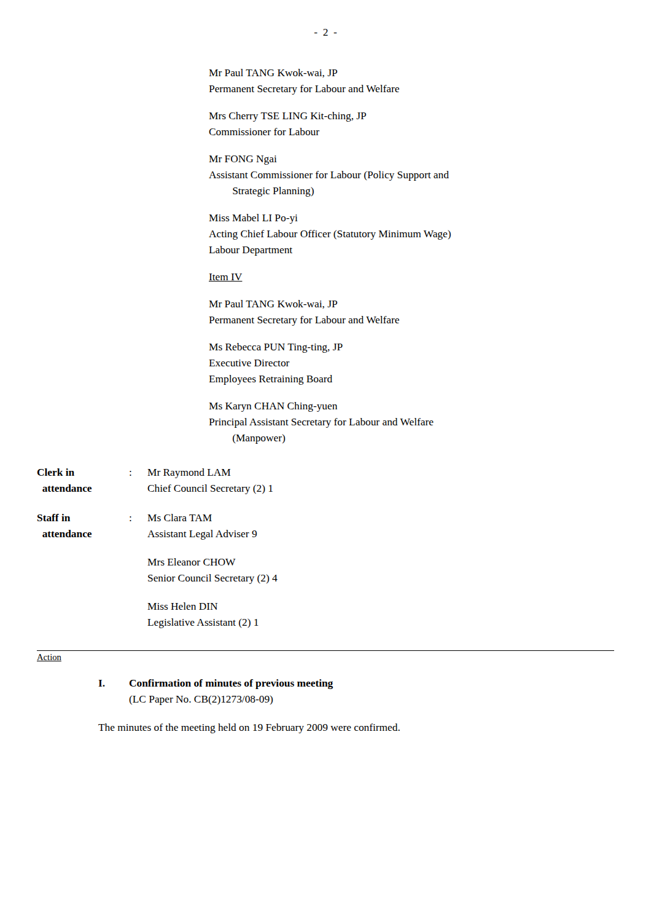- 2 -
Mr Paul TANG Kwok-wai, JP
Permanent Secretary for Labour and Welfare
Mrs Cherry TSE LING Kit-ching, JP
Commissioner for Labour
Mr FONG Ngai
Assistant Commissioner for Labour (Policy Support and
Strategic Planning)
Miss Mabel LI Po-yi
Acting Chief Labour Officer (Statutory Minimum Wage)
Labour Department
Item IV
Mr Paul TANG Kwok-wai, JP
Permanent Secretary for Labour and Welfare
Ms Rebecca PUN Ting-ting, JP
Executive Director
Employees Retraining Board
Ms Karyn CHAN Ching-yuen
Principal Assistant Secretary for Labour and Welfare
(Manpower)
| Clerk in attendance | : | Mr Raymond LAM Chief Council Secretary (2) 1 |
| Staff in attendance | : | Ms Clara TAM Assistant Legal Adviser 9 Mrs Eleanor CHOW Senior Council Secretary (2) 4 Miss Helen DIN Legislative Assistant (2) 1 |
Action
I.
Confirmation of minutes of previous meeting
(LC Paper No. CB(2)1273/08-09)
The minutes of the meeting held on 19 February 2009 were confirmed.